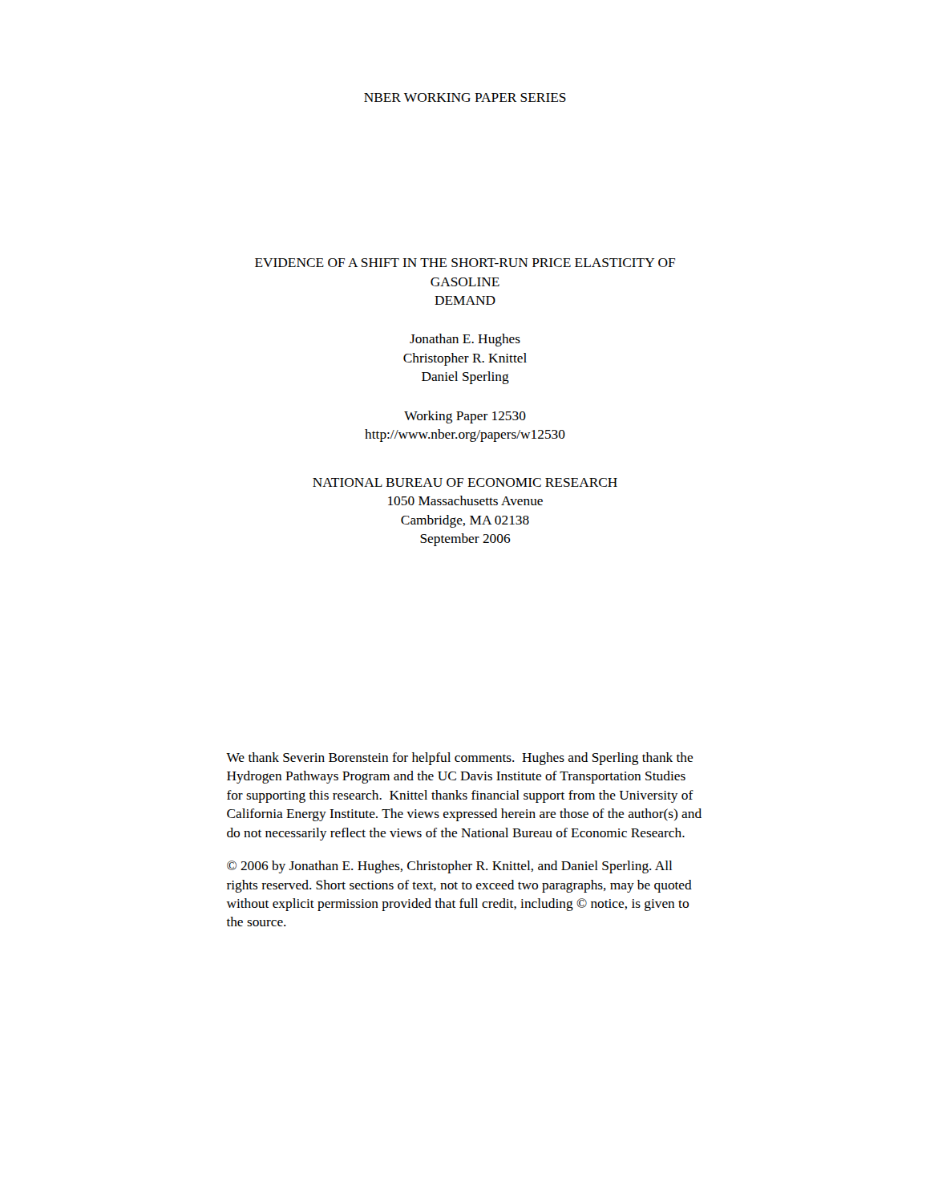NBER WORKING PAPER SERIES
EVIDENCE OF A SHIFT IN THE SHORT-RUN PRICE ELASTICITY OF GASOLINE
DEMAND
Jonathan E. Hughes
Christopher R. Knittel
Daniel Sperling
Working Paper 12530
http://www.nber.org/papers/w12530
NATIONAL BUREAU OF ECONOMIC RESEARCH
1050 Massachusetts Avenue
Cambridge, MA 02138
September 2006
We thank Severin Borenstein for helpful comments. Hughes and Sperling thank the Hydrogen Pathways Program and the UC Davis Institute of Transportation Studies for supporting this research. Knittel thanks financial support from the University of California Energy Institute. The views expressed herein are those of the author(s) and do not necessarily reflect the views of the National Bureau of Economic Research.
© 2006 by Jonathan E. Hughes, Christopher R. Knittel, and Daniel Sperling. All rights reserved. Short sections of text, not to exceed two paragraphs, may be quoted without explicit permission provided that full credit, including © notice, is given to the source.